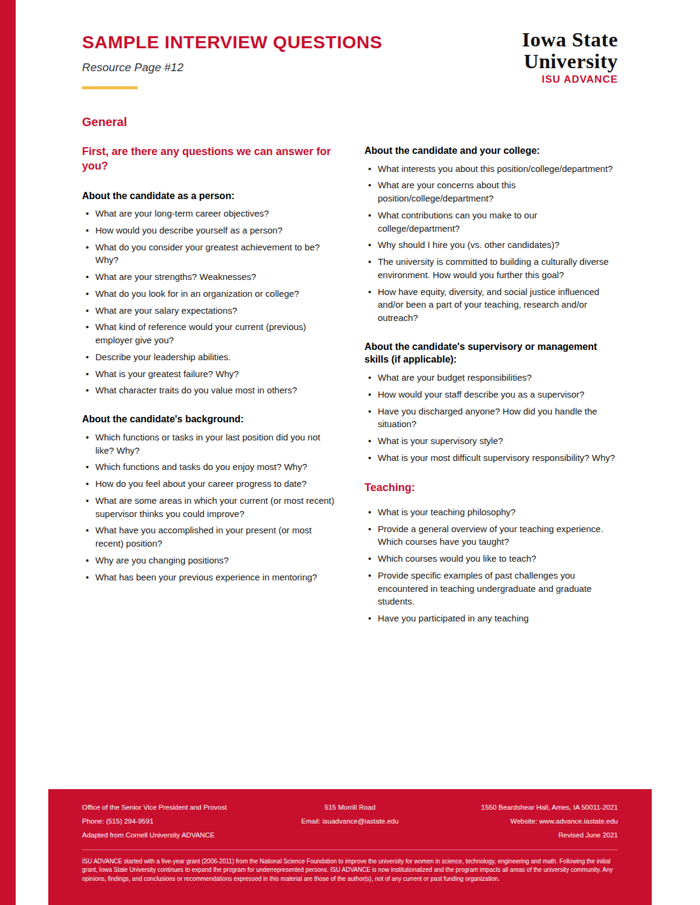Sample Interview Questions
Resource Page #12
Iowa State University ISU ADVANCE
General
First, are there any questions we can answer for you?
About the candidate as a person:
What are your long-term career objectives?
How would you describe yourself as a person?
What do you consider your greatest achievement to be? Why?
What are your strengths? Weaknesses?
What do you look for in an organization or college?
What are your salary expectations?
What kind of reference would your current (previous) employer give you?
Describe your leadership abilities.
What is your greatest failure? Why?
What character traits do you value most in others?
About the candidate's background:
Which functions or tasks in your last position did you not like? Why?
Which functions and tasks do you enjoy most? Why?
How do you feel about your career progress to date?
What are some areas in which your current (or most recent) supervisor thinks you could improve?
What have you accomplished in your present (or most recent) position?
Why are you changing positions?
What has been your previous experience in mentoring?
About the candidate and your college:
What interests you about this position/college/department?
What are your concerns about this position/college/department?
What contributions can you make to our college/department?
Why should I hire you (vs. other candidates)?
The university is committed to building a culturally diverse environment. How would you further this goal?
How have equity, diversity, and social justice influenced and/or been a part of your teaching, research and/or outreach?
About the candidate's supervisory or management skills (if applicable):
What are your budget responsibilities?
How would your staff describe you as a supervisor?
Have you discharged anyone? How did you handle the situation?
What is your supervisory style?
What is your most difficult supervisory responsibility? Why?
Teaching:
What is your teaching philosophy?
Provide a general overview of your teaching experience. Which courses have you taught?
Which courses would you like to teach?
Provide specific examples of past challenges you encountered in teaching undergraduate and graduate students.
Have you participated in any teaching
Office of the Senior Vice President and Provost
515 Morrill Road
1550 Beardshear Hall, Ames, IA 50011-2021
Phone: (515) 294-9591
Email: isuadvance@iastate.edu
Website: www.advance.iastate.edu
Adapted from Cornell University ADVANCE
Revised June 2021
ISU ADVANCE started with a five-year grant (2006-2011) from the National Science Foundation to improve the university for women in science, technology, engineering and math. Following the initial grant, Iowa State University continues to expand the program for underrepresented persons. ISU ADVANCE is now institutionalized and the program impacts all areas of the university community. Any opinions, findings, and conclusions or recommendations expressed in this material are those of the author(s), not of any current or past funding organization.